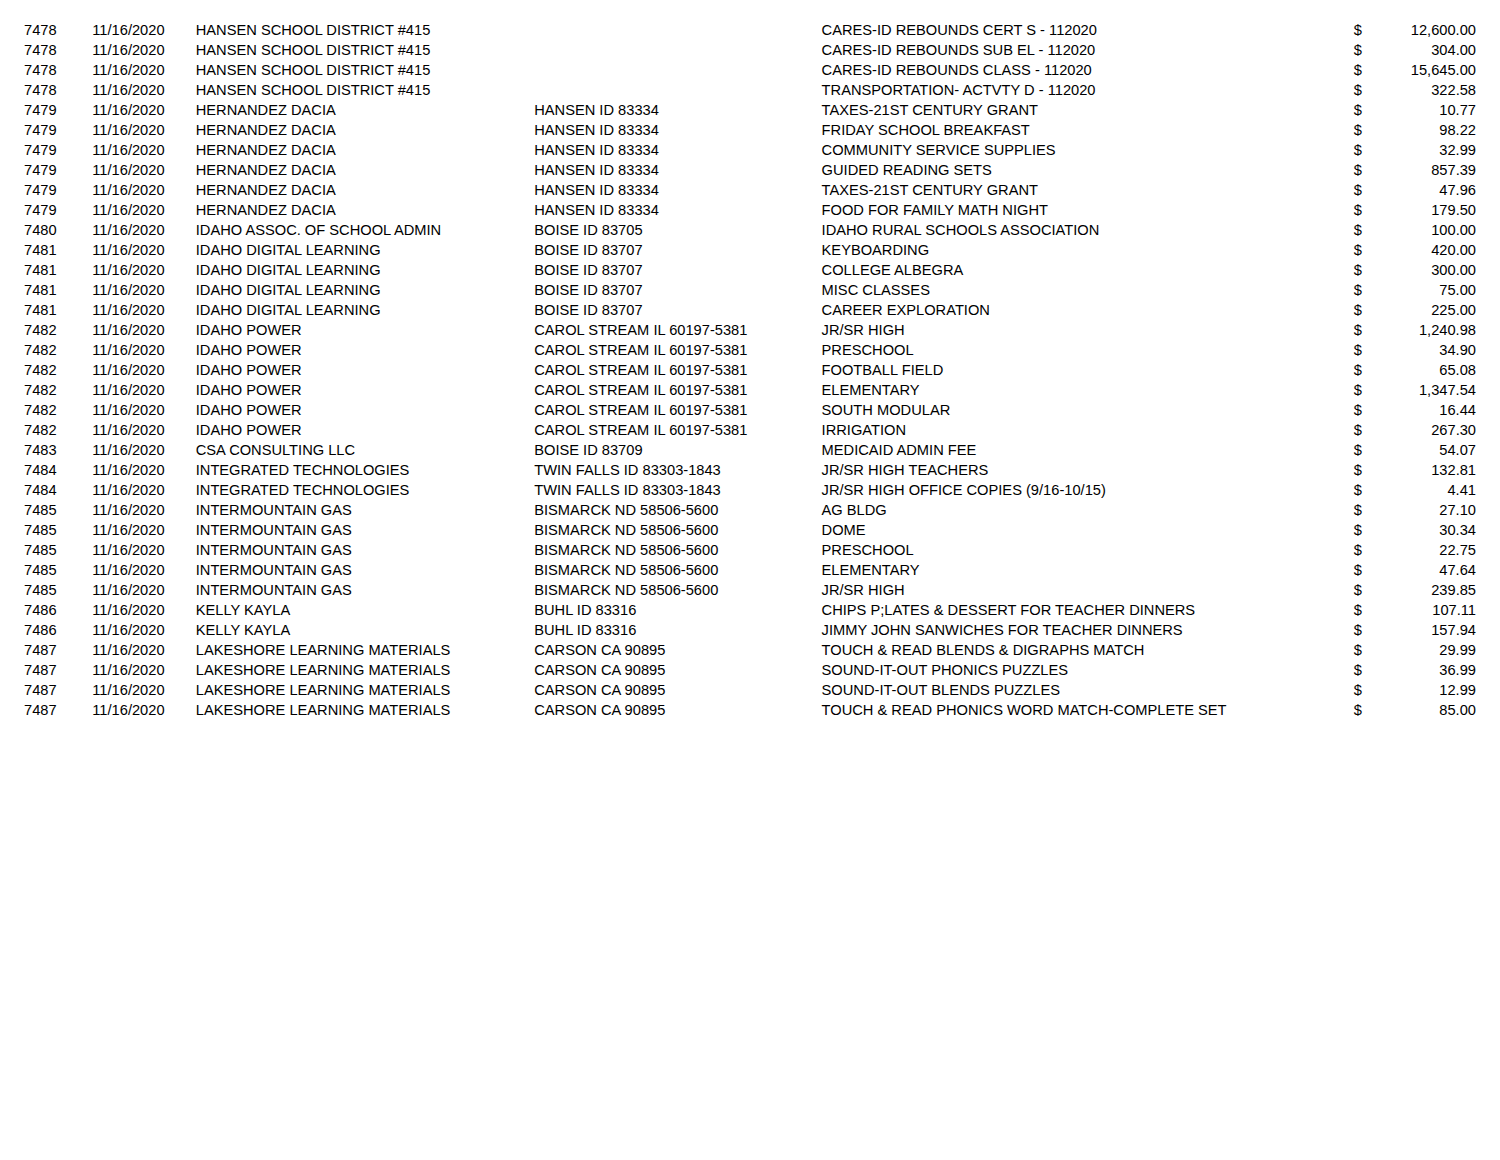| 7478 | 11/16/2020 | HANSEN SCHOOL DISTRICT #415 | | CARES-ID REBOUNDS CERT S - 112020 | $ | 12,600.00 |
| 7478 | 11/16/2020 | HANSEN SCHOOL DISTRICT #415 | | CARES-ID REBOUNDS SUB EL - 112020 | $ | 304.00 |
| 7478 | 11/16/2020 | HANSEN SCHOOL DISTRICT #415 | | CARES-ID REBOUNDS CLASS - 112020 | $ | 15,645.00 |
| 7478 | 11/16/2020 | HANSEN SCHOOL DISTRICT #415 | | TRANSPORTATION- ACTVTY D - 112020 | $ | 322.58 |
| 7479 | 11/16/2020 | HERNANDEZ DACIA | HANSEN ID 83334 | TAXES-21ST CENTURY GRANT | $ | 10.77 |
| 7479 | 11/16/2020 | HERNANDEZ DACIA | HANSEN ID 83334 | FRIDAY SCHOOL BREAKFAST | $ | 98.22 |
| 7479 | 11/16/2020 | HERNANDEZ DACIA | HANSEN ID 83334 | COMMUNITY SERVICE SUPPLIES | $ | 32.99 |
| 7479 | 11/16/2020 | HERNANDEZ DACIA | HANSEN ID 83334 | GUIDED READING SETS | $ | 857.39 |
| 7479 | 11/16/2020 | HERNANDEZ DACIA | HANSEN ID 83334 | TAXES-21ST CENTURY GRANT | $ | 47.96 |
| 7479 | 11/16/2020 | HERNANDEZ DACIA | HANSEN ID 83334 | FOOD FOR FAMILY MATH NIGHT | $ | 179.50 |
| 7480 | 11/16/2020 | IDAHO ASSOC. OF SCHOOL ADMIN | BOISE ID 83705 | IDAHO RURAL SCHOOLS ASSOCIATION | $ | 100.00 |
| 7481 | 11/16/2020 | IDAHO DIGITAL LEARNING | BOISE ID 83707 | KEYBOARDING | $ | 420.00 |
| 7481 | 11/16/2020 | IDAHO DIGITAL LEARNING | BOISE ID 83707 | COLLEGE ALBEGRA | $ | 300.00 |
| 7481 | 11/16/2020 | IDAHO DIGITAL LEARNING | BOISE ID 83707 | MISC CLASSES | $ | 75.00 |
| 7481 | 11/16/2020 | IDAHO DIGITAL LEARNING | BOISE ID 83707 | CAREER EXPLORATION | $ | 225.00 |
| 7482 | 11/16/2020 | IDAHO POWER | CAROL STREAM IL 60197-5381 | JR/SR HIGH | $ | 1,240.98 |
| 7482 | 11/16/2020 | IDAHO POWER | CAROL STREAM IL 60197-5381 | PRESCHOOL | $ | 34.90 |
| 7482 | 11/16/2020 | IDAHO POWER | CAROL STREAM IL 60197-5381 | FOOTBALL FIELD | $ | 65.08 |
| 7482 | 11/16/2020 | IDAHO POWER | CAROL STREAM IL 60197-5381 | ELEMENTARY | $ | 1,347.54 |
| 7482 | 11/16/2020 | IDAHO POWER | CAROL STREAM IL 60197-5381 | SOUTH MODULAR | $ | 16.44 |
| 7482 | 11/16/2020 | IDAHO POWER | CAROL STREAM IL 60197-5381 | IRRIGATION | $ | 267.30 |
| 7483 | 11/16/2020 | CSA CONSULTING LLC | BOISE ID 83709 | MEDICAID ADMIN FEE | $ | 54.07 |
| 7484 | 11/16/2020 | INTEGRATED TECHNOLOGIES | TWIN FALLS ID 83303-1843 | JR/SR HIGH TEACHERS | $ | 132.81 |
| 7484 | 11/16/2020 | INTEGRATED TECHNOLOGIES | TWIN FALLS ID 83303-1843 | JR/SR HIGH OFFICE COPIES (9/16-10/15) | $ | 4.41 |
| 7485 | 11/16/2020 | INTERMOUNTAIN GAS | BISMARCK ND 58506-5600 | AG BLDG | $ | 27.10 |
| 7485 | 11/16/2020 | INTERMOUNTAIN GAS | BISMARCK ND 58506-5600 | DOME | $ | 30.34 |
| 7485 | 11/16/2020 | INTERMOUNTAIN GAS | BISMARCK ND 58506-5600 | PRESCHOOL | $ | 22.75 |
| 7485 | 11/16/2020 | INTERMOUNTAIN GAS | BISMARCK ND 58506-5600 | ELEMENTARY | $ | 47.64 |
| 7485 | 11/16/2020 | INTERMOUNTAIN GAS | BISMARCK ND 58506-5600 | JR/SR HIGH | $ | 239.85 |
| 7486 | 11/16/2020 | KELLY KAYLA | BUHL ID 83316 | CHIPS P;LATES & DESSERT FOR TEACHER DINNERS | $ | 107.11 |
| 7486 | 11/16/2020 | KELLY KAYLA | BUHL ID 83316 | JIMMY JOHN SANWICHES FOR TEACHER DINNERS | $ | 157.94 |
| 7487 | 11/16/2020 | LAKESHORE LEARNING MATERIALS | CARSON CA 90895 | TOUCH & READ BLENDS & DIGRAPHS MATCH | $ | 29.99 |
| 7487 | 11/16/2020 | LAKESHORE LEARNING MATERIALS | CARSON CA 90895 | SOUND-IT-OUT PHONICS PUZZLES | $ | 36.99 |
| 7487 | 11/16/2020 | LAKESHORE LEARNING MATERIALS | CARSON CA 90895 | SOUND-IT-OUT BLENDS PUZZLES | $ | 12.99 |
| 7487 | 11/16/2020 | LAKESHORE LEARNING MATERIALS | CARSON CA 90895 | TOUCH & READ PHONICS WORD MATCH-COMPLETE SET | $ | 85.00 |